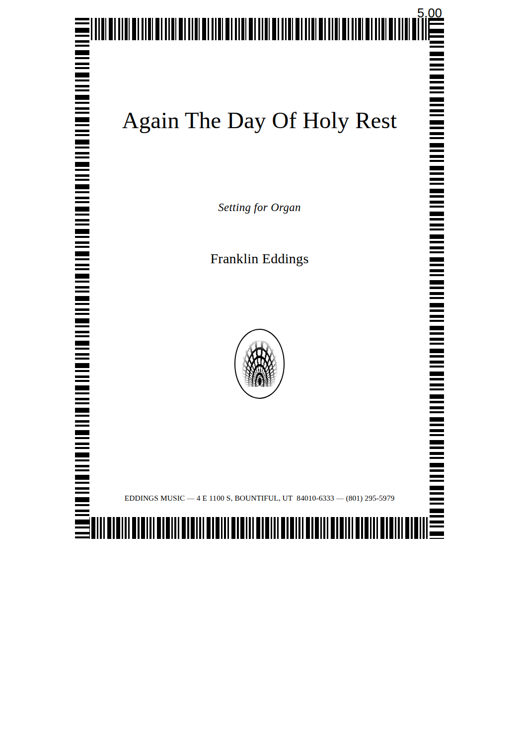5.00
Again The Day Of Holy Rest
Setting for Organ
Franklin Eddings
EDDINGS MUSIC — 4 E 1100 S, BOUNTIFUL, UT 84010-6333 — (801) 295-5979